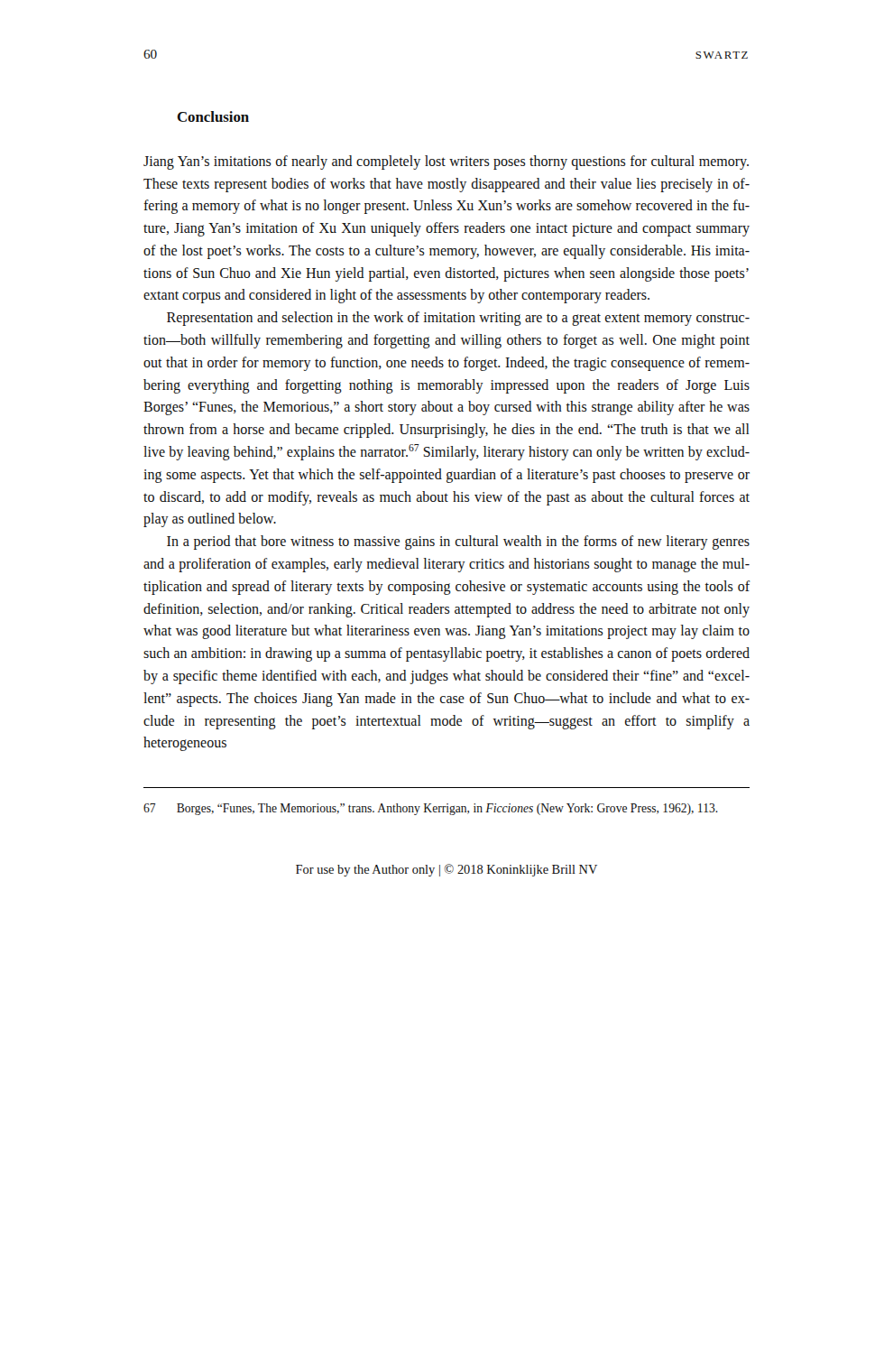60 Swartz
Conclusion
Jiang Yan’s imitations of nearly and completely lost writers poses thorny questions for cultural memory. These texts represent bodies of works that have mostly disappeared and their value lies precisely in offering a memory of what is no longer present. Unless Xu Xun’s works are somehow recovered in the future, Jiang Yan’s imitation of Xu Xun uniquely offers readers one intact picture and compact summary of the lost poet’s works. The costs to a culture’s memory, however, are equally considerable. His imitations of Sun Chuo and Xie Hun yield partial, even distorted, pictures when seen alongside those poets’ extant corpus and considered in light of the assessments by other contemporary readers.
Representation and selection in the work of imitation writing are to a great extent memory construction—both willfully remembering and forgetting and willing others to forget as well. One might point out that in order for memory to function, one needs to forget. Indeed, the tragic consequence of remembering everything and forgetting nothing is memorably impressed upon the readers of Jorge Luis Borges’ “Funes, the Memorious,” a short story about a boy cursed with this strange ability after he was thrown from a horse and became crippled. Unsurprisingly, he dies in the end. “The truth is that we all live by leaving behind,” explains the narrator.67 Similarly, literary history can only be written by excluding some aspects. Yet that which the self-appointed guardian of a literature’s past chooses to preserve or to discard, to add or modify, reveals as much about his view of the past as about the cultural forces at play as outlined below.
In a period that bore witness to massive gains in cultural wealth in the forms of new literary genres and a proliferation of examples, early medieval literary critics and historians sought to manage the multiplication and spread of literary texts by composing cohesive or systematic accounts using the tools of definition, selection, and/or ranking. Critical readers attempted to address the need to arbitrate not only what was good literature but what literariness even was. Jiang Yan’s imitations project may lay claim to such an ambition: in drawing up a summa of pentasyllabic poetry, it establishes a canon of poets ordered by a specific theme identified with each, and judges what should be considered their “fine” and “excellent” aspects. The choices Jiang Yan made in the case of Sun Chuo—what to include and what to exclude in representing the poet’s intertextual mode of writing—suggest an effort to simplify a heterogeneous
67 Borges, “Funes, The Memorious,” trans. Anthony Kerrigan, in Ficciones (New York: Grove Press, 1962), 113.
For use by the Author only | © 2018 Koninklijke Brill NV